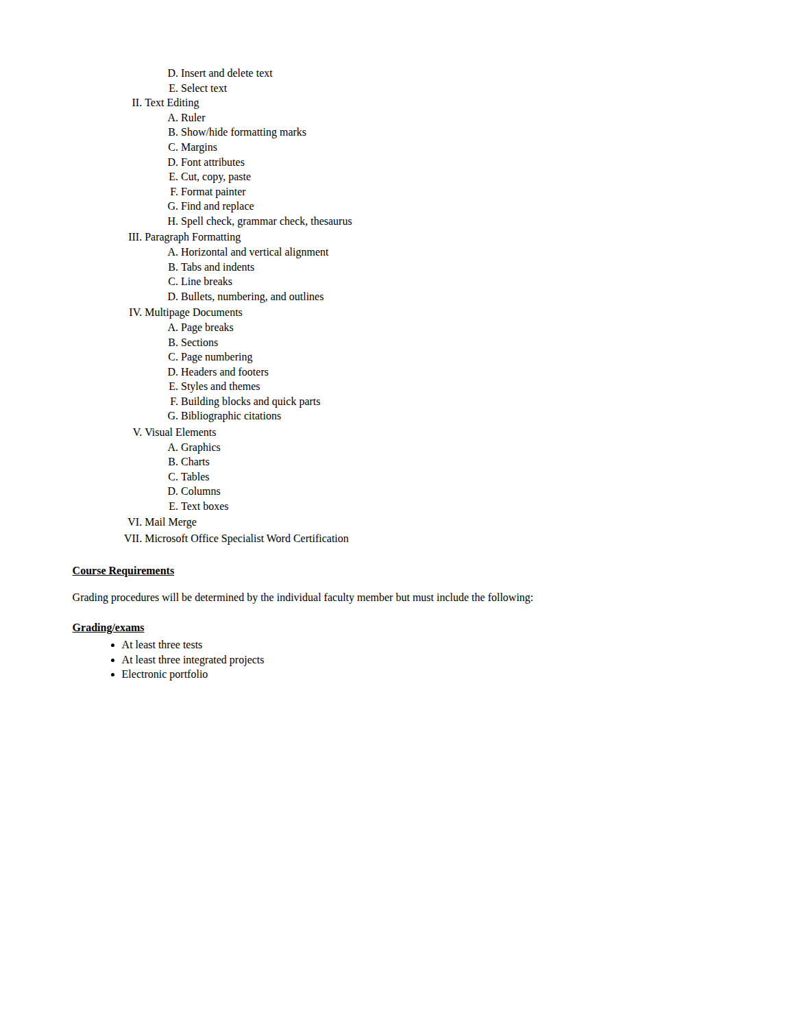Insert and delete text
Select text
Text Editing
Ruler
Show/hide formatting marks
Margins
Font attributes
Cut, copy, paste
Format painter
Find and replace
Spell check, grammar check, thesaurus
Paragraph Formatting
Horizontal and vertical alignment
Tabs and indents
Line breaks
Bullets, numbering, and outlines
Multipage Documents
Page breaks
Sections
Page numbering
Headers and footers
Styles and themes
Building blocks and quick parts
Bibliographic citations
Visual Elements
Graphics
Charts
Tables
Columns
Text boxes
Mail Merge
Microsoft Office Specialist Word Certification
Course Requirements
Grading procedures will be determined by the individual faculty member but must include the following:
Grading/exams
At least three tests
At least three integrated projects
Electronic portfolio